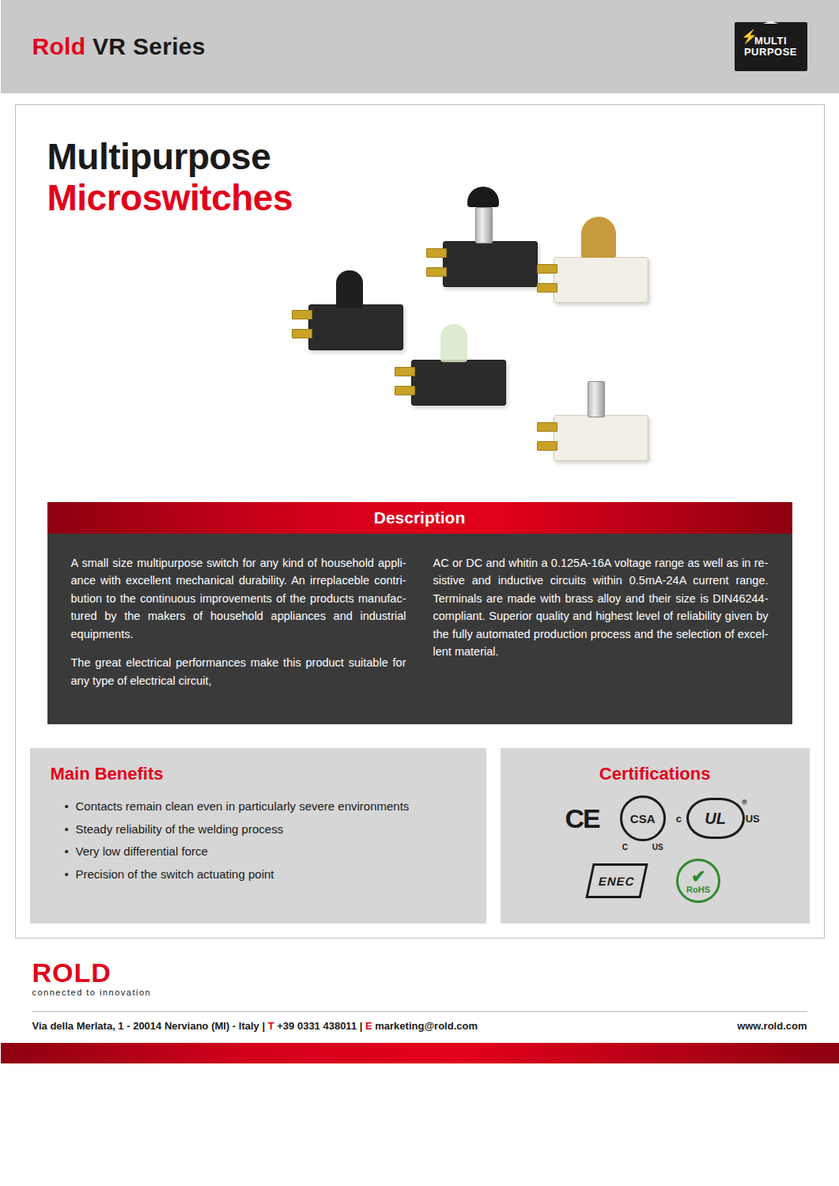Rold VR Series
⚡ MULTI PURPOSE
Multipurpose
Microswitches
Description
A small size multipurpose switch for any kind of household appliance with excellent mechanical durability. An irreplaceble contribution to the continuous improvements of the products manufactured by the makers of household appliances and industrial equipments.
The great electrical performances make this product suitable for any type of electrical circuit,
AC or DC and whitin a 0.125A-16A voltage range as well as in resistive and inductive circuits within 0.5mA-24A current range. Terminals are made with brass alloy and their size is DIN46244-compliant. Superior quality and highest level of reliability given by the fully automated production process and the selection of excellent material.
Main Benefits
Contacts remain clean even in particularly severe environments
Steady reliability of the welding process
Very low differential force
Precision of the switch actuating point
Certifications
CE
CSACUS
ULcUS®
ENEC
✔RoHS
ROLD
connected to innovation
Via della Merlata, 1 - 20014 Nerviano (MI) - Italy | T +39 0331 438011 | E marketing@rold.com
www.rold.com